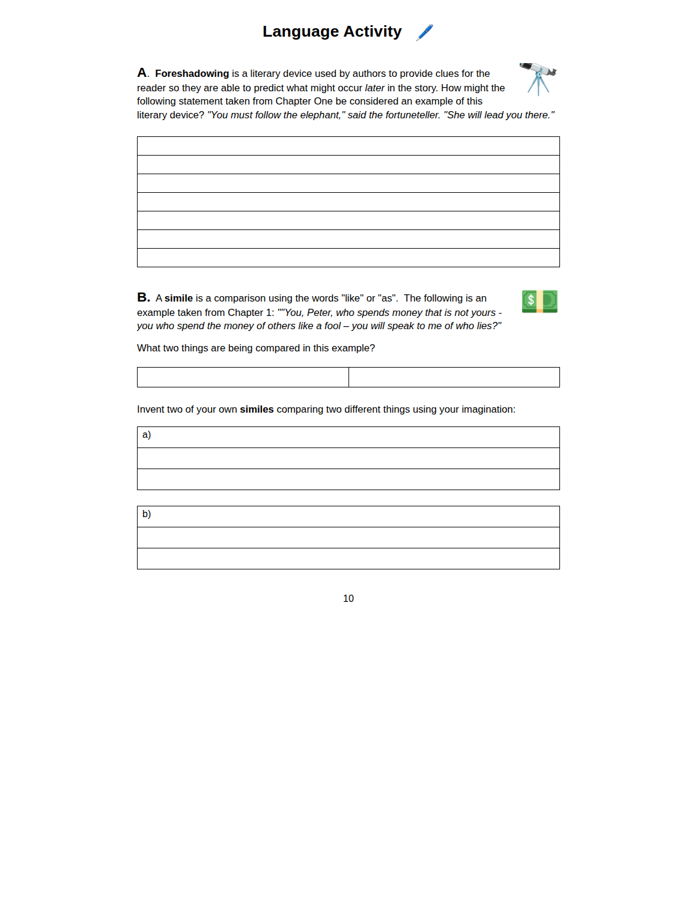Language Activity 🖊️
🔭
A. Foreshadowing is a literary device used by authors to provide clues for the reader so they are able to predict what might occur later in the story. How might the following statement taken from Chapter One be considered an example of this literary device? "You must follow the elephant," said the fortuneteller. "She will lead you there."
💵
B. A simile is a comparison using the words "like" or "as". The following is an example taken from Chapter 1: ""You, Peter, who spends money that is not yours - you who spend the money of others like a fool – you will speak to me of who lies?"
What two things are being compared in this example?
Invent two of your own similes comparing two different things using your imagination:
| a) |
| b) |
10